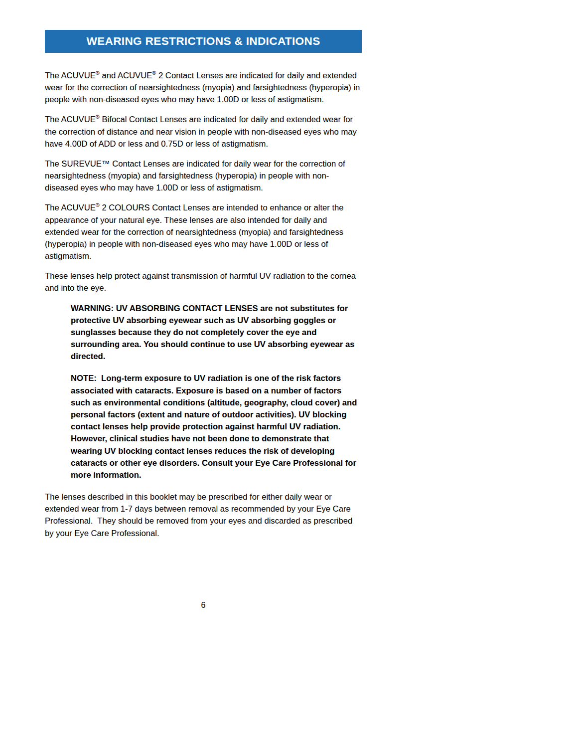WEARING RESTRICTIONS & INDICATIONS
The ACUVUE® and ACUVUE® 2 Contact Lenses are indicated for daily and extended wear for the correction of nearsightedness (myopia) and farsightedness (hyperopia) in people with non-diseased eyes who may have 1.00D or less of astigmatism.
The ACUVUE® Bifocal Contact Lenses are indicated for daily and extended wear for the correction of distance and near vision in people with non-diseased eyes who may have 4.00D of ADD or less and 0.75D or less of astigmatism.
The SUREVUE™ Contact Lenses are indicated for daily wear for the correction of nearsightedness (myopia) and farsightedness (hyperopia) in people with non-diseased eyes who may have 1.00D or less of astigmatism.
The ACUVUE® 2 COLOURS Contact Lenses are intended to enhance or alter the appearance of your natural eye. These lenses are also intended for daily and extended wear for the correction of nearsightedness (myopia) and farsightedness (hyperopia) in people with non-diseased eyes who may have 1.00D or less of astigmatism.
These lenses help protect against transmission of harmful UV radiation to the cornea and into the eye.
WARNING: UV ABSORBING CONTACT LENSES are not substitutes for protective UV absorbing eyewear such as UV absorbing goggles or sunglasses because they do not completely cover the eye and surrounding area. You should continue to use UV absorbing eyewear as directed.
NOTE: Long-term exposure to UV radiation is one of the risk factors associated with cataracts. Exposure is based on a number of factors such as environmental conditions (altitude, geography, cloud cover) and personal factors (extent and nature of outdoor activities). UV blocking contact lenses help provide protection against harmful UV radiation. However, clinical studies have not been done to demonstrate that wearing UV blocking contact lenses reduces the risk of developing cataracts or other eye disorders. Consult your Eye Care Professional for more information.
The lenses described in this booklet may be prescribed for either daily wear or extended wear from 1-7 days between removal as recommended by your Eye Care Professional. They should be removed from your eyes and discarded as prescribed by your Eye Care Professional.
6